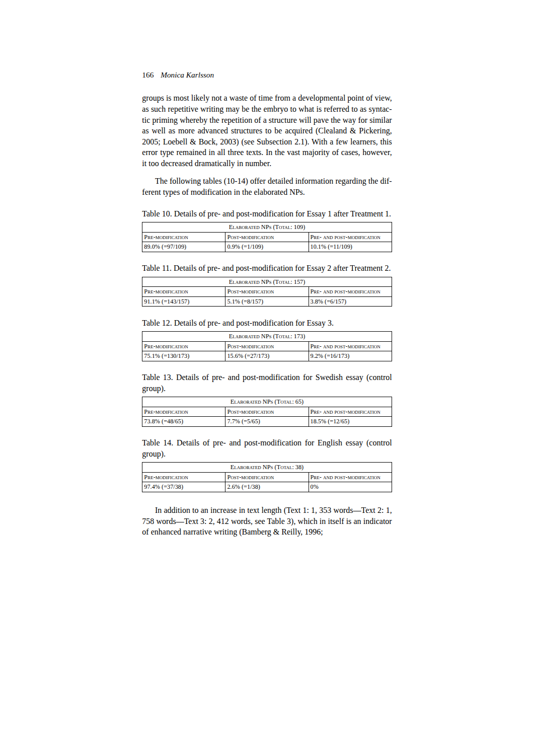166 Monica Karlsson
groups is most likely not a waste of time from a developmental point of view, as such repetitive writing may be the embryo to what is referred to as syntactic priming whereby the repetition of a structure will pave the way for similar as well as more advanced structures to be acquired (Clealand & Pickering, 2005; Loebell & Bock, 2003) (see Subsection 2.1). With a few learners, this error type remained in all three texts. In the vast majority of cases, however, it too decreased dramatically in number.
The following tables (10-14) offer detailed information regarding the different types of modification in the elaborated NPs.
Table 10. Details of pre- and post-modification for Essay 1 after Treatment 1.
| Elaborated NPs (Total: 109) |
| --- |
| Pre-modification | Post-modification | Pre- and post-modification |
| 89.0% (=97/109) | 0.9% (=1/109) | 10.1% (=11/109) |
Table 11. Details of pre- and post-modification for Essay 2 after Treatment 2.
| Elaborated NPs (Total: 157) |
| --- |
| Pre-modification | Post-modification | Pre- and post-modification |
| 91.1% (=143/157) | 5.1% (=8/157) | 3.8% (=6/157) |
Table 12. Details of pre- and post-modification for Essay 3.
| Elaborated NPs (Total: 173) |
| --- |
| Pre-modification | Post-modification | Pre- and post-modification |
| 75.1% (=130/173) | 15.6% (=27/173) | 9.2% (=16/173) |
Table 13. Details of pre- and post-modification for Swedish essay (control group).
| Elaborated NPs (Total: 65) |
| --- |
| Pre-modification | Post-modification | Pre- and post-modification |
| 73.8% (=48/65) | 7.7% (=5/65) | 18.5% (=12/65) |
Table 14. Details of pre- and post-modification for English essay (control group).
| Elaborated NPs (Total: 38) |
| --- |
| Pre-modification | Post-modification | Pre- and post-modification |
| 97.4% (=37/38) | 2.6% (=1/38) | 0% |
In addition to an increase in text length (Text 1: 1, 353 words—Text 2: 1, 758 words—Text 3: 2, 412 words, see Table 3), which in itself is an indicator of enhanced narrative writing (Bamberg & Reilly, 1996;